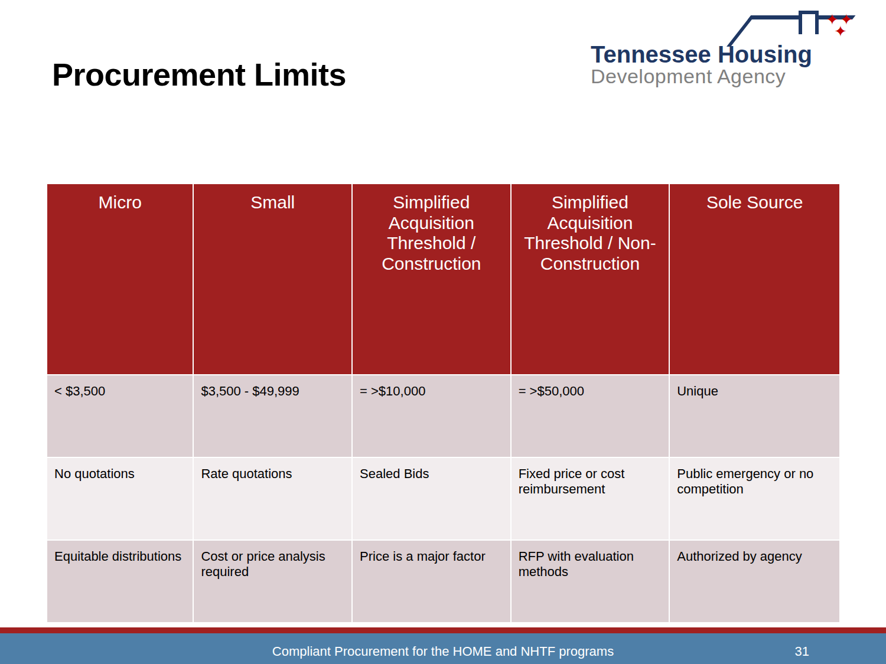✦✦ ✦
Tennessee Housing
Development Agency
Procurement Limits
| Micro | Small | Simplified Acquisition Threshold / Construction | Simplified Acquisition Threshold / Non-Construction | Sole Source |
| --- | --- | --- | --- | --- |
| < $3,500 | $3,500 - $49,999 | = >$10,000 | = >$50,000 | Unique |
| No quotations | Rate quotations | Sealed Bids | Fixed price or cost reimbursement | Public emergency or no competition |
| Equitable distributions | Cost or price analysis required | Price is a major factor | RFP with evaluation methods | Authorized by agency |
Compliant Procurement for the HOME and NHTF programs
31